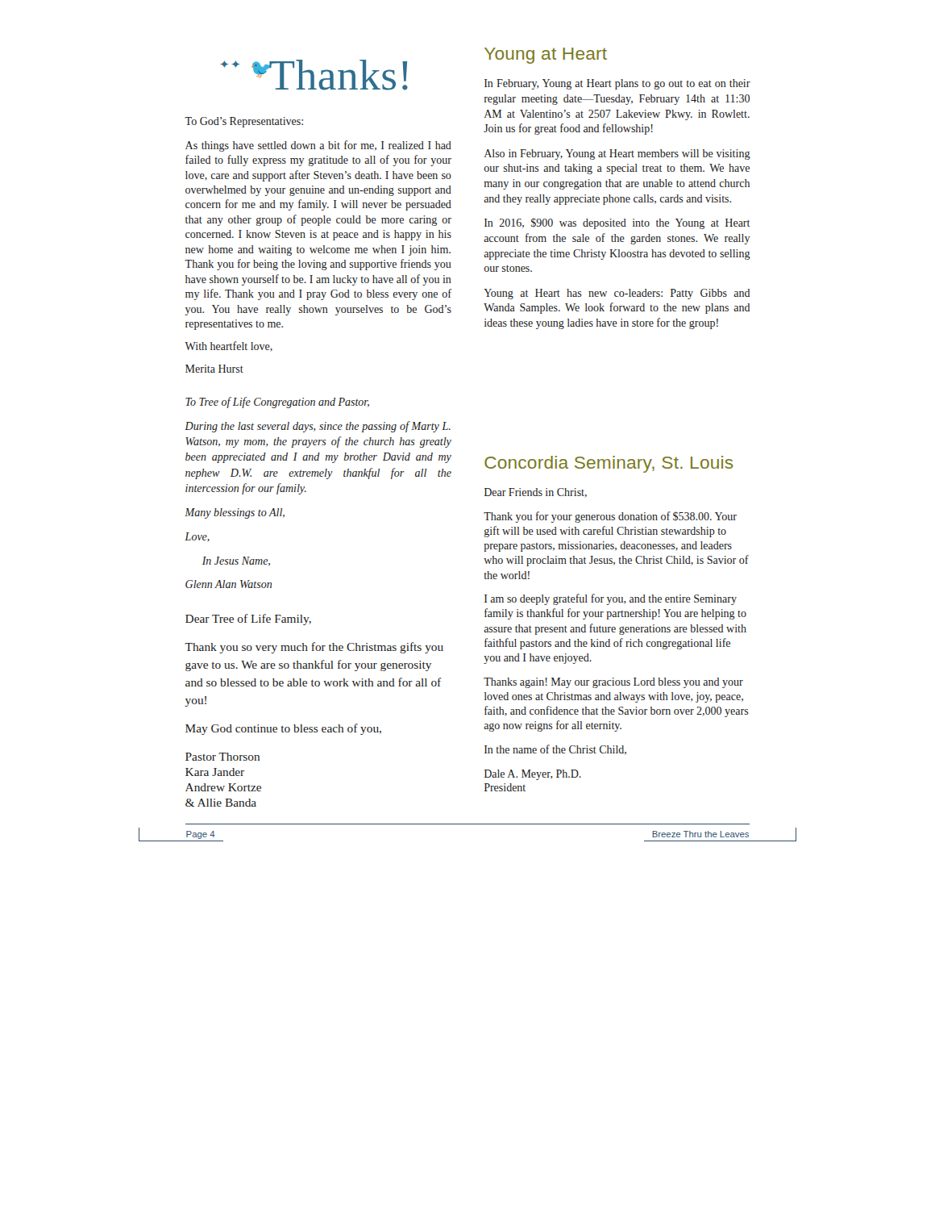✦✦🐦Thanks!
To God’s Representatives:
As things have settled down a bit for me, I realized I had failed to fully express my gratitude to all of you for your love, care and support after Steven’s death. I have been so overwhelmed by your genuine and un-ending support and concern for me and my family. I will never be persuaded that any other group of people could be more caring or concerned. I know Steven is at peace and is happy in his new home and waiting to welcome me when I join him. Thank you for being the loving and supportive friends you have shown yourself to be. I am lucky to have all of you in my life. Thank you and I pray God to bless every one of you. You have really shown yourselves to be God’s representatives to me.
With heartfelt love,
Merita Hurst
To Tree of Life Congregation and Pastor,
During the last several days, since the passing of Marty L. Watson, my mom, the prayers of the church has greatly been appreciated and I and my brother David and my nephew D.W. are extremely thankful for all the intercession for our family.
Many blessings to All,
Love,
In Jesus Name,
Glenn Alan Watson
Dear Tree of Life Family,
Thank you so very much for the Christmas gifts you gave to us. We are so thankful for your generosity and so blessed to be able to work with and for all of you!
May God continue to bless each of you,
Pastor Thorson
Kara Jander
Andrew Kortze
& Allie Banda
Young at Heart
In February, Young at Heart plans to go out to eat on their regular meeting date—Tuesday, February 14th at 11:30 AM at Valentino’s at 2507 Lakeview Pkwy. in Rowlett. Join us for great food and fellowship!
Also in February, Young at Heart members will be visiting our shut-ins and taking a special treat to them. We have many in our congregation that are unable to attend church and they really appreciate phone calls, cards and visits.
In 2016, $900 was deposited into the Young at Heart account from the sale of the garden stones. We really appreciate the time Christy Kloostra has devoted to selling our stones.
Young at Heart has new co-leaders: Patty Gibbs and Wanda Samples. We look forward to the new plans and ideas these young ladies have in store for the group!
Concordia Seminary, St. Louis
Dear Friends in Christ,
Thank you for your generous donation of $538.00. Your gift will be used with careful Christian stewardship to prepare pastors, missionaries, deaconesses, and leaders who will proclaim that Jesus, the Christ Child, is Savior of the world!
I am so deeply grateful for you, and the entire Seminary family is thankful for your partnership! You are helping to assure that present and future generations are blessed with faithful pastors and the kind of rich congregational life you and I have enjoyed.
Thanks again! May our gracious Lord bless you and your loved ones at Christmas and always with love, joy, peace, faith, and confidence that the Savior born over 2,000 years ago now reigns for all eternity.
In the name of the Christ Child,
Dale A. Meyer, Ph.D.
President
Page 4
Breeze Thru the Leaves